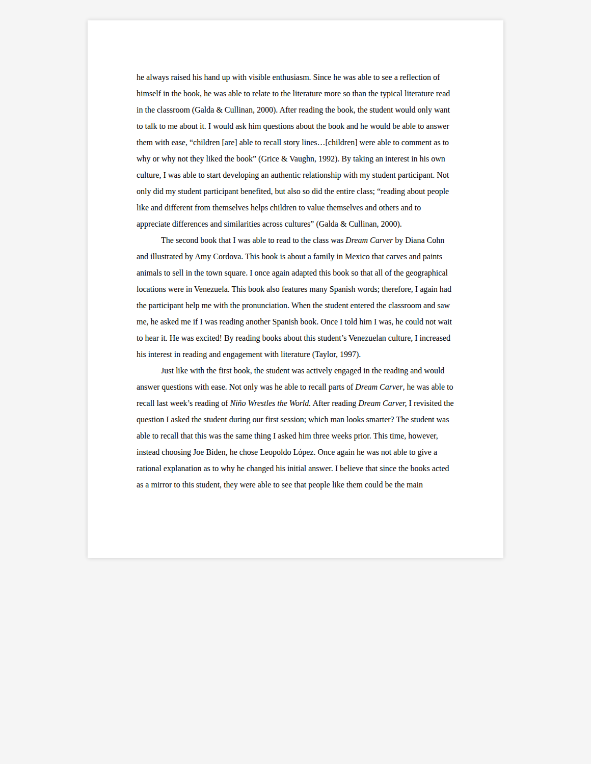he always raised his hand up with visible enthusiasm. Since he was able to see a reflection of himself in the book, he was able to relate to the literature more so than the typical literature read in the classroom (Galda & Cullinan, 2000). After reading the book, the student would only want to talk to me about it. I would ask him questions about the book and he would be able to answer them with ease, “children [are] able to recall story lines…[children] were able to comment as to why or why not they liked the book” (Grice & Vaughn, 1992). By taking an interest in his own culture, I was able to start developing an authentic relationship with my student participant. Not only did my student participant benefited, but also so did the entire class; “reading about people like and different from themselves helps children to value themselves and others and to appreciate differences and similarities across cultures” (Galda & Cullinan, 2000).
The second book that I was able to read to the class was Dream Carver by Diana Cohn and illustrated by Amy Cordova. This book is about a family in Mexico that carves and paints animals to sell in the town square. I once again adapted this book so that all of the geographical locations were in Venezuela. This book also features many Spanish words; therefore, I again had the participant help me with the pronunciation. When the student entered the classroom and saw me, he asked me if I was reading another Spanish book. Once I told him I was, he could not wait to hear it. He was excited! By reading books about this student’s Venezuelan culture, I increased his interest in reading and engagement with literature (Taylor, 1997).
Just like with the first book, the student was actively engaged in the reading and would answer questions with ease. Not only was he able to recall parts of Dream Carver, he was able to recall last week’s reading of Niño Wrestles the World. After reading Dream Carver, I revisited the question I asked the student during our first session; which man looks smarter? The student was able to recall that this was the same thing I asked him three weeks prior. This time, however, instead choosing Joe Biden, he chose Leopoldo López. Once again he was not able to give a rational explanation as to why he changed his initial answer. I believe that since the books acted as a mirror to this student, they were able to see that people like them could be the main